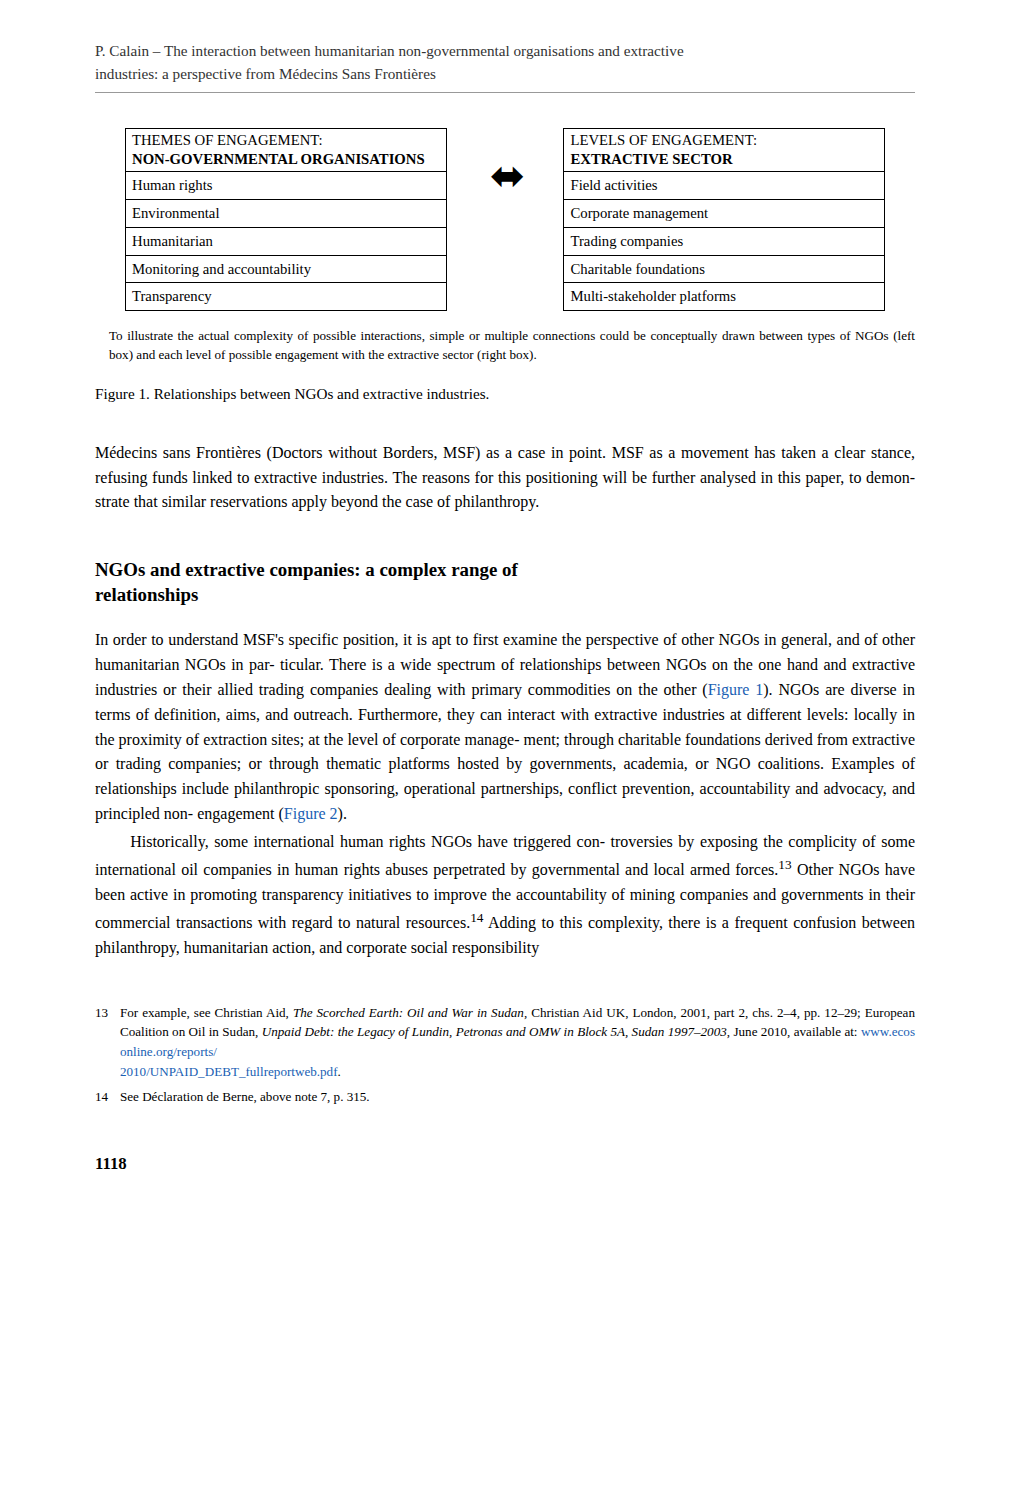P. Calain – The interaction between humanitarian non-governmental organisations and extractive
industries: a perspective from Médecins Sans Frontières
| THEMES OF ENGAGEMENT: NON-GOVERNMENTAL ORGANISATIONS |
| Human rights |
| Environmental |
| Humanitarian |
| Monitoring and accountability |
| Transparency |
⬌
| LEVELS OF ENGAGEMENT: EXTRACTIVE SECTOR |
| Field activities |
| Corporate management |
| Trading companies |
| Charitable foundations |
| Multi-stakeholder platforms |
To illustrate the actual complexity of possible interactions, simple or multiple connections could be conceptually drawn between types of NGOs (left box) and each level of possible engagement with the extractive sector (right box).
Figure 1. Relationships between NGOs and extractive industries.
Médecins sans Frontières (Doctors without Borders, MSF) as a case in point. MSF as a movement has taken a clear stance, refusing funds linked to extractive industries. The reasons for this positioning will be further analysed in this paper, to demon- strate that similar reservations apply beyond the case of philanthropy.
NGOs and extractive companies: a complex range of
relationships
In order to understand MSF's specific position, it is apt to first examine the perspective of other NGOs in general, and of other humanitarian NGOs in par- ticular. There is a wide spectrum of relationships between NGOs on the one hand and extractive industries or their allied trading companies dealing with primary commodities on the other (Figure 1). NGOs are diverse in terms of definition, aims, and outreach. Furthermore, they can interact with extractive industries at different levels: locally in the proximity of extraction sites; at the level of corporate manage- ment; through charitable foundations derived from extractive or trading companies; or through thematic platforms hosted by governments, academia, or NGO coalitions. Examples of relationships include philanthropic sponsoring, operational partnerships, conflict prevention, accountability and advocacy, and principled non- engagement (Figure 2).
Historically, some international human rights NGOs have triggered con- troversies by exposing the complicity of some international oil companies in human rights abuses perpetrated by governmental and local armed forces.13 Other NGOs have been active in promoting transparency initiatives to improve the accountability of mining companies and governments in their commercial transactions with regard to natural resources.14 Adding to this complexity, there is a frequent confusion between philanthropy, humanitarian action, and corporate social responsibility
13
For example, see Christian Aid, The Scorched Earth: Oil and War in Sudan, Christian Aid UK, London, 2001, part 2, chs. 2–4, pp. 12–29; European Coalition on Oil in Sudan, Unpaid Debt: the Legacy of Lundin, Petronas and OMW in Block 5A, Sudan 1997–2003, June 2010, available at: www.ecosonline.org/reports/
2010/UNPAID_DEBT_fullreportweb.pdf.
14
See Déclaration de Berne, above note 7, p. 315.
1118